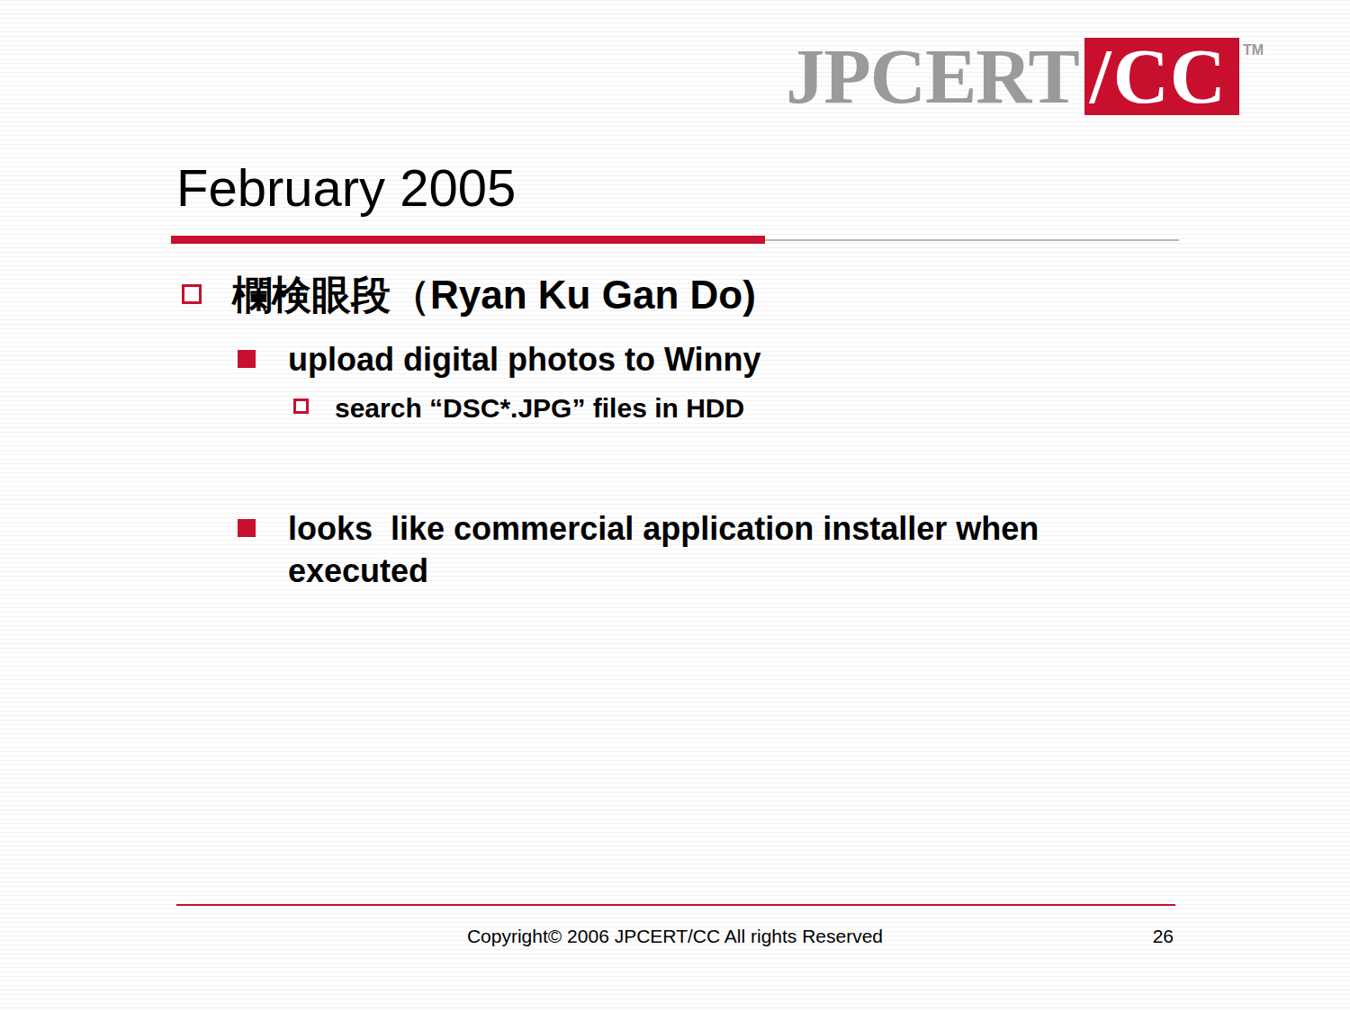JPCERT/CC TM
February 2005
欄検眼段（Ryan Ku Gan Do)
upload digital photos to Winny
search “DSC*.JPG” files in HDD
looks like commercial application installer when executed
Copyright© 2006 JPCERT/CC All rights Reserved
26